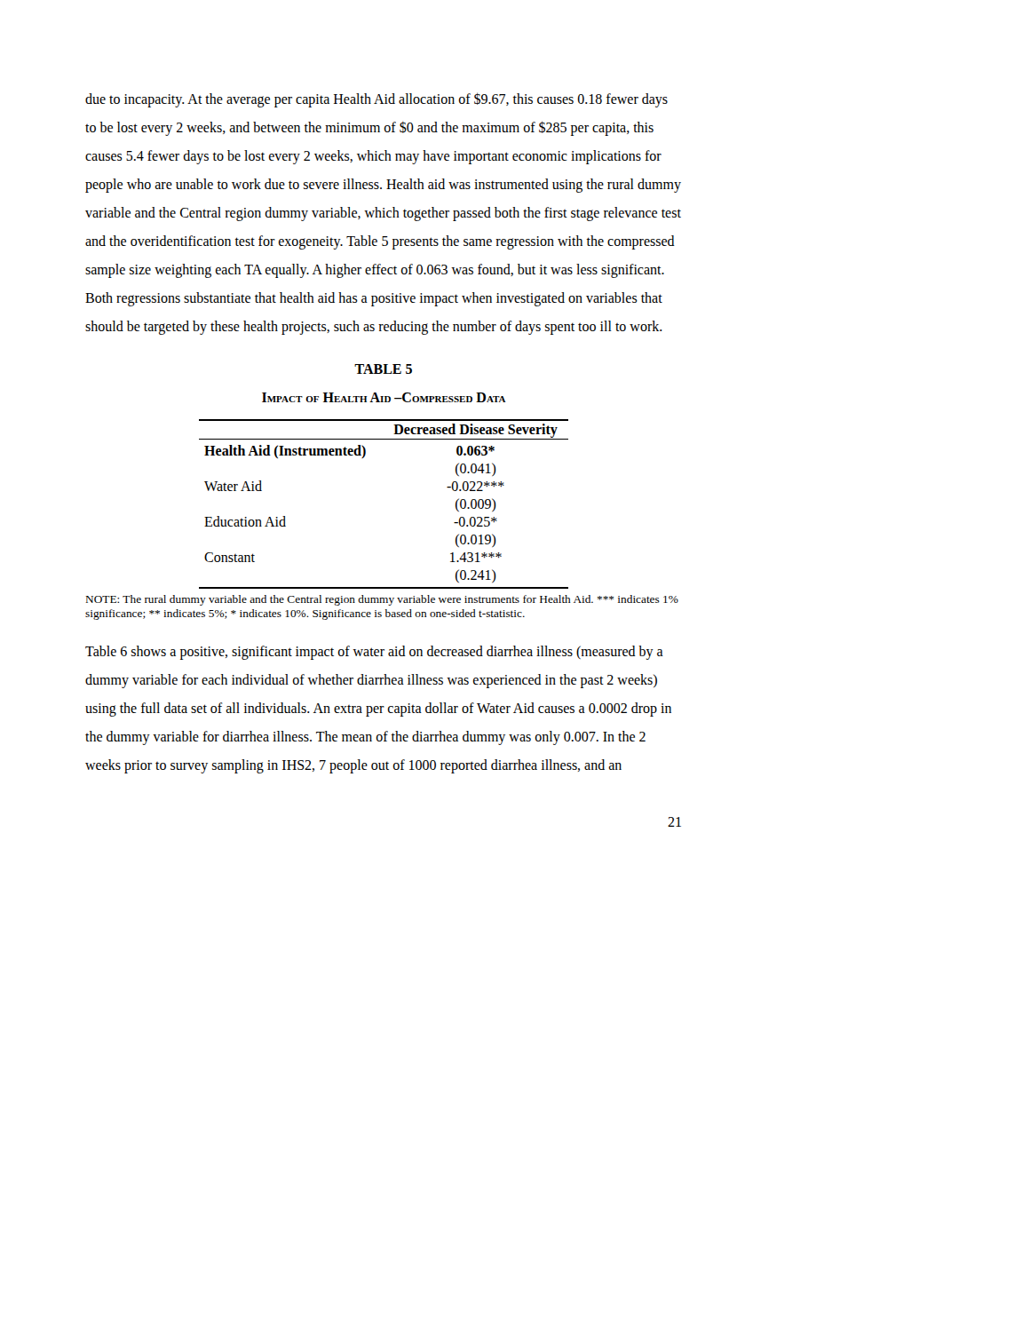due to incapacity. At the average per capita Health Aid allocation of $9.67, this causes 0.18 fewer days to be lost every 2 weeks, and between the minimum of $0 and the maximum of $285 per capita, this causes 5.4 fewer days to be lost every 2 weeks, which may have important economic implications for people who are unable to work due to severe illness. Health aid was instrumented using the rural dummy variable and the Central region dummy variable, which together passed both the first stage relevance test and the overidentification test for exogeneity. Table 5 presents the same regression with the compressed sample size weighting each TA equally. A higher effect of 0.063 was found, but it was less significant. Both regressions substantiate that health aid has a positive impact when investigated on variables that should be targeted by these health projects, such as reducing the number of days spent too ill to work.
TABLE 5
Impact of Health Aid –Compressed Data
| | Decreased Disease Severity |
| --- | --- |
| Health Aid (Instrumented) | 0.063* |
| | (0.041) |
| Water Aid | -0.022*** |
| | (0.009) |
| Education Aid | -0.025* |
| | (0.019) |
| Constant | 1.431*** |
| | (0.241) |
NOTE: The rural dummy variable and the Central region dummy variable were instruments for Health Aid. *** indicates 1% significance; ** indicates 5%; * indicates 10%. Significance is based on one-sided t-statistic.
Table 6 shows a positive, significant impact of water aid on decreased diarrhea illness (measured by a dummy variable for each individual of whether diarrhea illness was experienced in the past 2 weeks) using the full data set of all individuals. An extra per capita dollar of Water Aid causes a 0.0002 drop in the dummy variable for diarrhea illness. The mean of the diarrhea dummy was only 0.007. In the 2 weeks prior to survey sampling in IHS2, 7 people out of 1000 reported diarrhea illness, and an
21